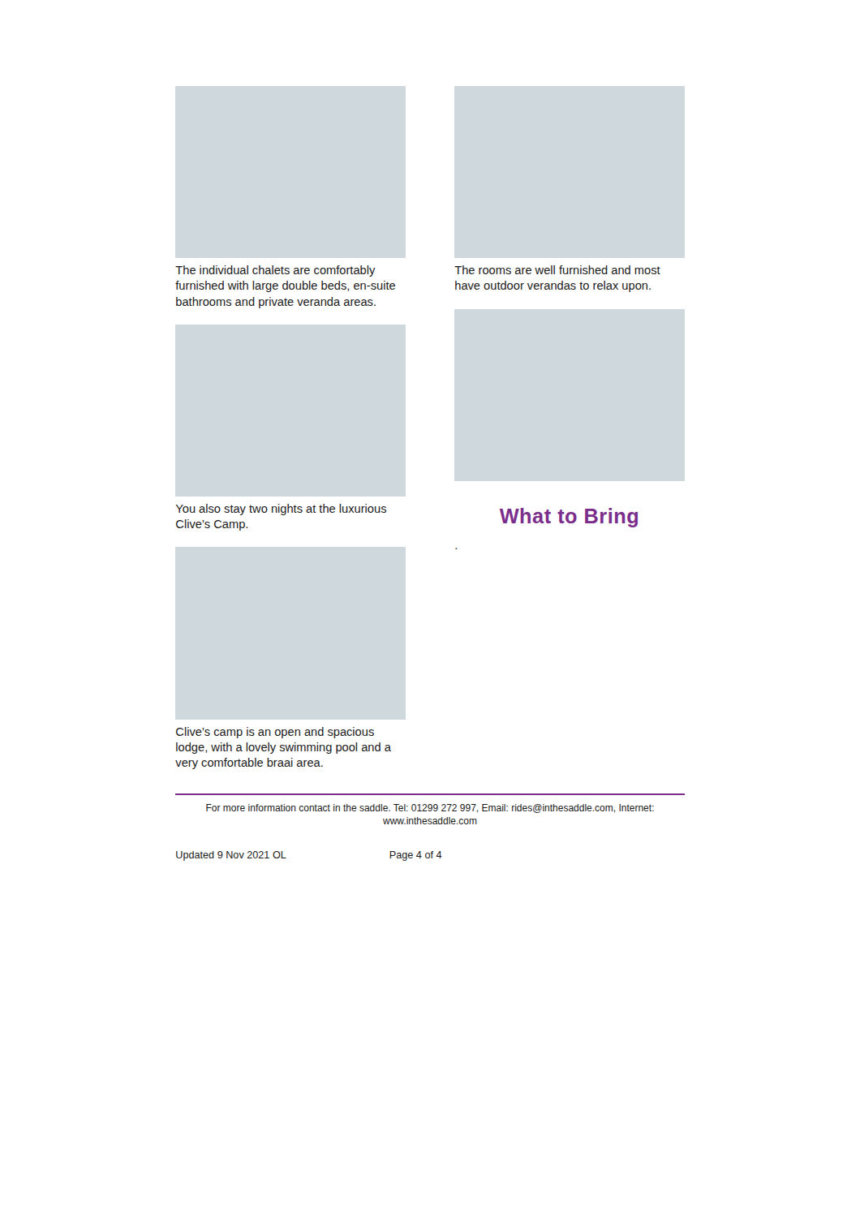The individual chalets are comfortably furnished with large double beds, en-suite bathrooms and private veranda areas.
You also stay two nights at the luxurious Clive’s Camp.
Clive’s camp is an open and spacious lodge, with a lovely swimming pool and a very comfortable braai area.
The rooms are well furnished and most have outdoor verandas to relax upon.
What to Bring
.
For more information contact in the saddle. Tel: 01299 272 997, Email: rides@inthesaddle.com, Internet: www.inthesaddle.com
Updated 9 Nov 2021 OL
Page 4 of 4